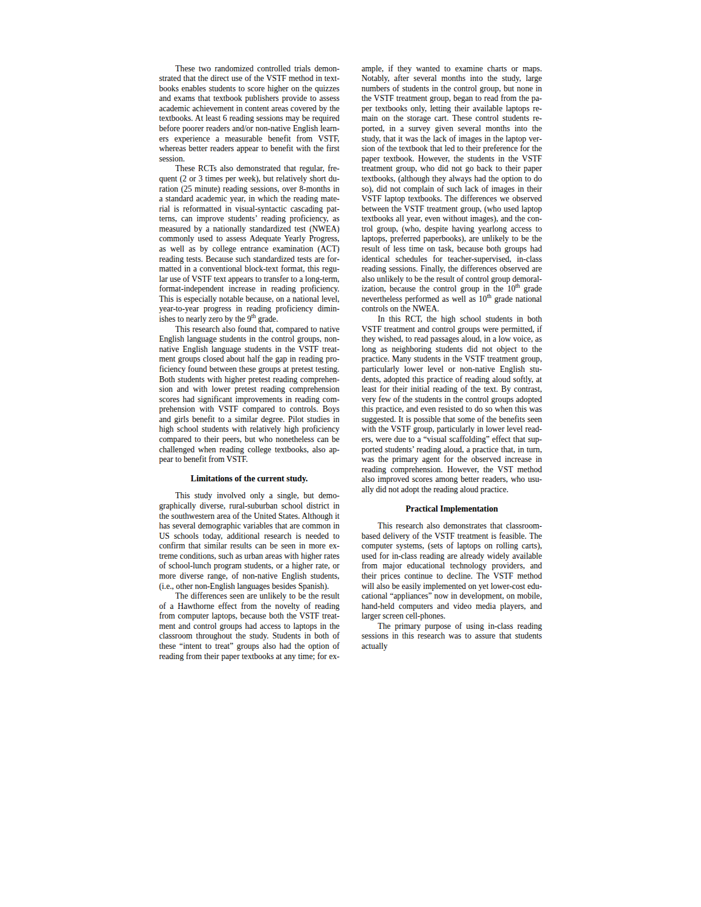These two randomized controlled trials demonstrated that the direct use of the VSTF method in textbooks enables students to score higher on the quizzes and exams that textbook publishers provide to assess academic achievement in content areas covered by the textbooks. At least 6 reading sessions may be required before poorer readers and/or non-native English learners experience a measurable benefit from VSTF, whereas better readers appear to benefit with the first session.
These RCTs also demonstrated that regular, frequent (2 or 3 times per week), but relatively short duration (25 minute) reading sessions, over 8-months in a standard academic year, in which the reading material is reformatted in visual-syntactic cascading patterns, can improve students’ reading proficiency, as measured by a nationally standardized test (NWEA) commonly used to assess Adequate Yearly Progress, as well as by college entrance examination (ACT) reading tests. Because such standardized tests are formatted in a conventional block-text format, this regular use of VSTF text appears to transfer to a long-term, format-independent increase in reading proficiency. This is especially notable because, on a national level, year-to-year progress in reading proficiency diminishes to nearly zero by the 9th grade.
This research also found that, compared to native English language students in the control groups, non-native English language students in the VSTF treatment groups closed about half the gap in reading proficiency found between these groups at pretest testing. Both students with higher pretest reading comprehension and with lower pretest reading comprehension scores had significant improvements in reading comprehension with VSTF compared to controls. Boys and girls benefit to a similar degree. Pilot studies in high school students with relatively high proficiency compared to their peers, but who nonetheless can be challenged when reading college textbooks, also appear to benefit from VSTF.
Limitations of the current study.
This study involved only a single, but demographically diverse, rural-suburban school district in the southwestern area of the United States. Although it has several demographic variables that are common in US schools today, additional research is needed to confirm that similar results can be seen in more extreme conditions, such as urban areas with higher rates of school-lunch program students, or a higher rate, or more diverse range, of non-native English students, (i.e., other non-English languages besides Spanish).
The differences seen are unlikely to be the result of a Hawthorne effect from the novelty of reading from computer laptops, because both the VSTF treatment and control groups had access to laptops in the classroom throughout the study. Students in both of these “intent to treat” groups also had the option of reading from their paper textbooks at any time; for example, if they wanted to examine charts or maps. Notably, after several months into the study, large numbers of students in the control group, but none in the VSTF treatment group, began to read from the paper textbooks only, letting their available laptops remain on the storage cart. These control students reported, in a survey given several months into the study, that it was the lack of images in the laptop version of the textbook that led to their preference for the paper textbook. However, the students in the VSTF treatment group, who did not go back to their paper textbooks, (although they always had the option to do so), did not complain of such lack of images in their VSTF laptop textbooks. The differences we observed between the VSTF treatment group, (who used laptop textbooks all year, even without images), and the control group, (who, despite having yearlong access to laptops, preferred paperbooks), are unlikely to be the result of less time on task, because both groups had identical schedules for teacher-supervised, in-class reading sessions. Finally, the differences observed are also unlikely to be the result of control group demoralization, because the control group in the 10th grade nevertheless performed as well as 10th grade national controls on the NWEA.
In this RCT, the high school students in both VSTF treatment and control groups were permitted, if they wished, to read passages aloud, in a low voice, as long as neighboring students did not object to the practice. Many students in the VSTF treatment group, particularly lower level or non-native English students, adopted this practice of reading aloud softly, at least for their initial reading of the text. By contrast, very few of the students in the control groups adopted this practice, and even resisted to do so when this was suggested. It is possible that some of the benefits seen with the VSTF group, particularly in lower level readers, were due to a “visual scaffolding” effect that supported students’ reading aloud, a practice that, in turn, was the primary agent for the observed increase in reading comprehension. However, the VST method also improved scores among better readers, who usually did not adopt the reading aloud practice.
Practical Implementation
This research also demonstrates that classroom-based delivery of the VSTF treatment is feasible. The computer systems, (sets of laptops on rolling carts), used for in-class reading are already widely available from major educational technology providers, and their prices continue to decline. The VSTF method will also be easily implemented on yet lower-cost educational “appliances” now in development, on mobile, hand-held computers and video media players, and larger screen cell-phones.
The primary purpose of using in-class reading sessions in this research was to assure that students actually